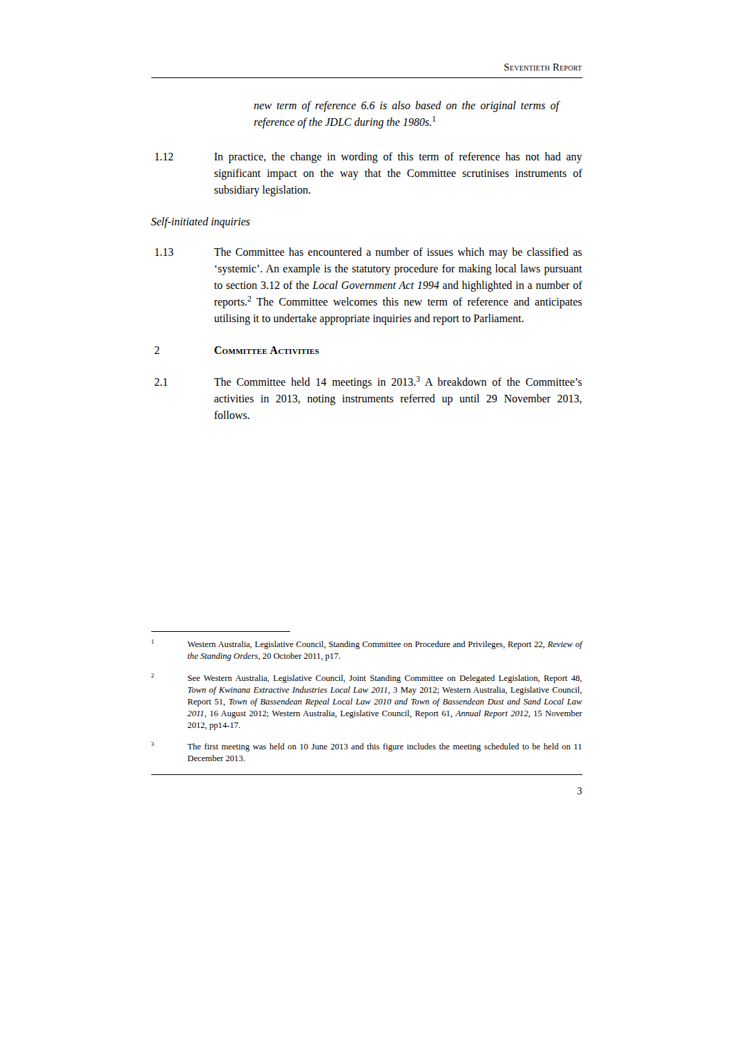Seventieth Report
new term of reference 6.6 is also based on the original terms of reference of the JDLC during the 1980s.1
1.12
In practice, the change in wording of this term of reference has not had any significant impact on the way that the Committee scrutinises instruments of subsidiary legislation.
Self-initiated inquiries
1.13
The Committee has encountered a number of issues which may be classified as ‘systemic’. An example is the statutory procedure for making local laws pursuant to section 3.12 of the Local Government Act 1994 and highlighted in a number of reports.2 The Committee welcomes this new term of reference and anticipates utilising it to undertake appropriate inquiries and report to Parliament.
2
Committee Activities
2.1
The Committee held 14 meetings in 2013.3 A breakdown of the Committee’s activities in 2013, noting instruments referred up until 29 November 2013, follows.
1
Western Australia, Legislative Council, Standing Committee on Procedure and Privileges, Report 22, Review of the Standing Orders, 20 October 2011, p17.
2
See Western Australia, Legislative Council, Joint Standing Committee on Delegated Legislation, Report 48, Town of Kwinana Extractive Industries Local Law 2011, 3 May 2012; Western Australia, Legislative Council, Report 51, Town of Bassendean Repeal Local Law 2010 and Town of Bassendean Dust and Sand Local Law 2011, 16 August 2012; Western Australia, Legislative Council, Report 61, Annual Report 2012, 15 November 2012, pp14-17.
3
The first meeting was held on 10 June 2013 and this figure includes the meeting scheduled to be held on 11 December 2013.
3